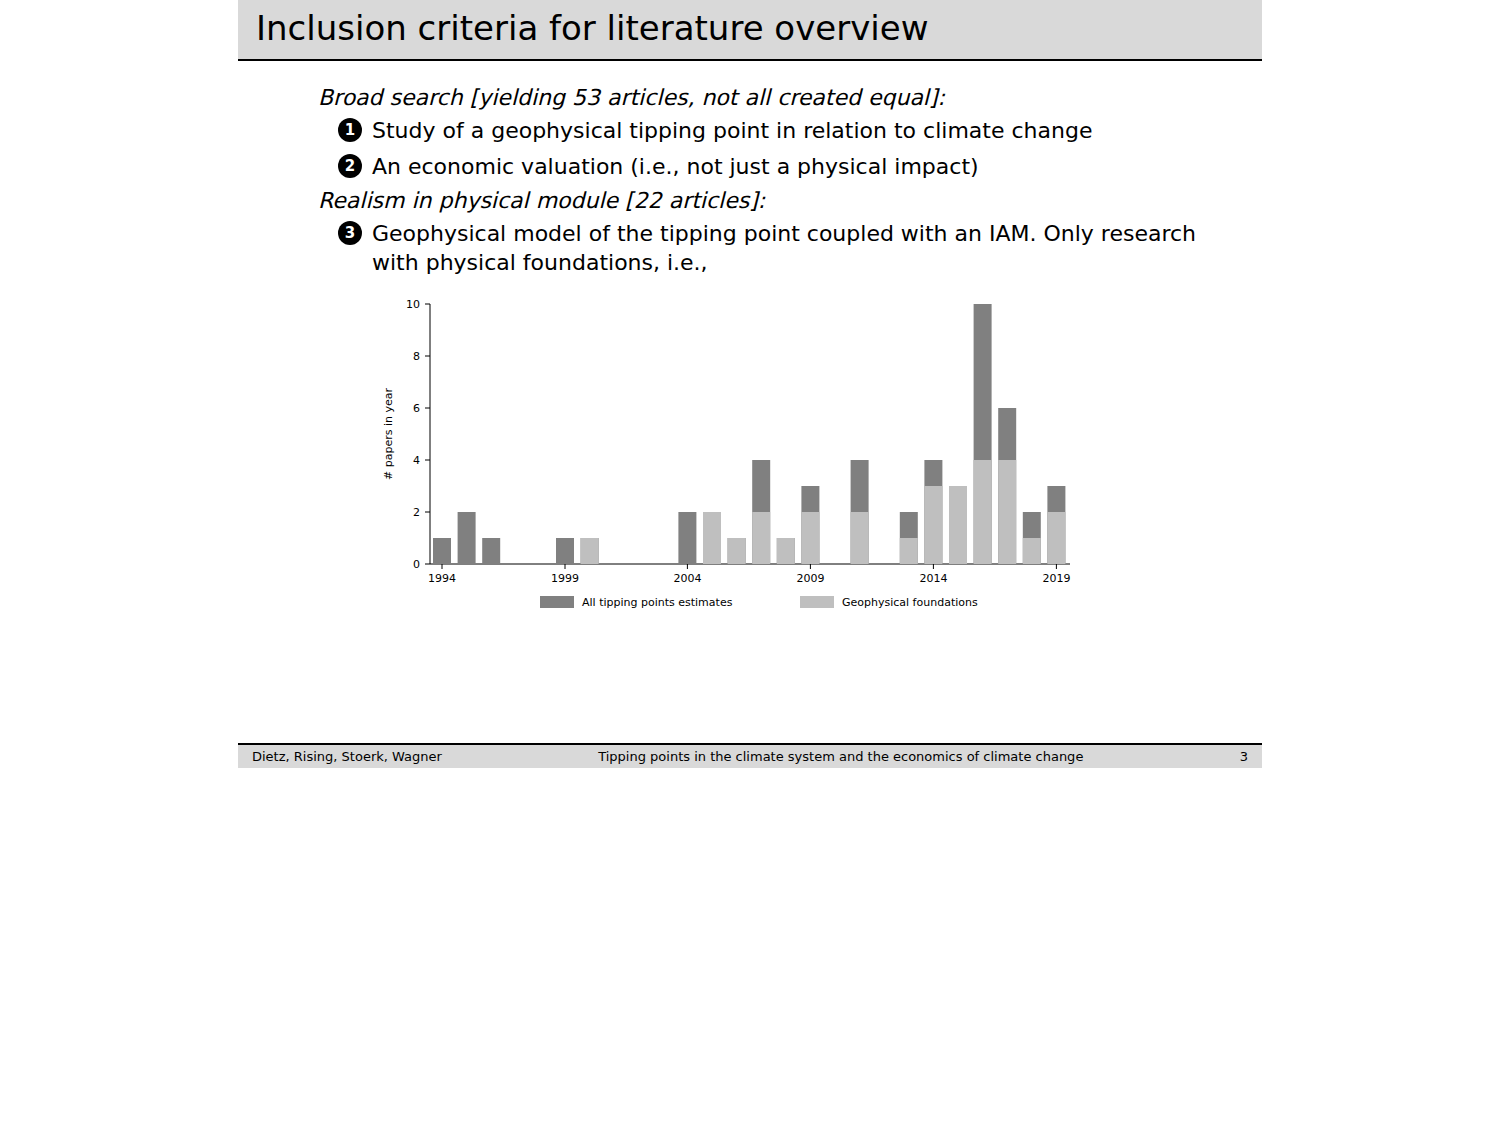Inclusion criteria for literature overview
Broad search [yielding 53 articles, not all created equal]:
1 Study of a geophysical tipping point in relation to climate change
2 An economic valuation (i.e., not just a physical impact)
Realism in physical module [22 articles]:
3 Geophysical model of the tipping point coupled with an IAM. Only research with physical foundations, i.e.,
0 2 4 6 8 10 # papers in year 1994 1999 2004 2009 2014 2019 All tipping points estimates Geophysical foundations
Dietz, Rising, Stoerk, Wagner
Tipping points in the climate system and the economics of climate change
3